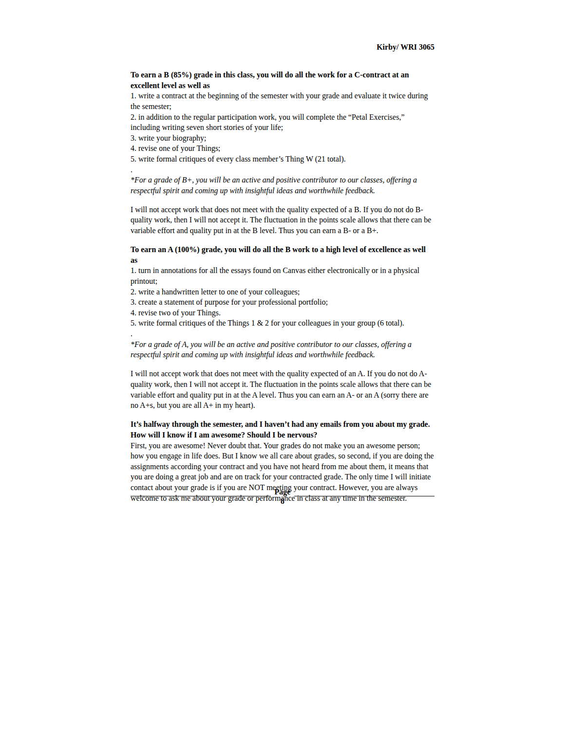Kirby/ WRI 3065
To earn a B (85%) grade in this class, you will do all the work for a C-contract at an excellent level as well as
1. write a contract at the beginning of the semester with your grade and evaluate it twice during the semester;
2. in addition to the regular participation work, you will complete the “Petal Exercises,” including writing seven short stories of your life;
3. write your biography;
4. revise one of your Things;
5. write formal critiques of every class member’s Thing W (21 total).
.
*For a grade of B+, you will be an active and positive contributor to our classes, offering a respectful spirit and coming up with insightful ideas and worthwhile feedback.
I will not accept work that does not meet with the quality expected of a B. If you do not do B-quality work, then I will not accept it. The fluctuation in the points scale allows that there can be variable effort and quality put in at the B level. Thus you can earn a B- or a B+.
To earn an A (100%) grade, you will do all the B work to a high level of excellence as well as
1. turn in annotations for all the essays found on Canvas either electronically or in a physical printout;
2. write a handwritten letter to one of your colleagues;
3. create a statement of purpose for your professional portfolio;
4. revise two of your Things.
5. write formal critiques of the Things 1 & 2 for your colleagues in your group (6 total).
.
*For a grade of A, you will be an active and positive contributor to our classes, offering a respectful spirit and coming up with insightful ideas and worthwhile feedback.
I will not accept work that does not meet with the quality expected of an A. If you do not do A-quality work, then I will not accept it. The fluctuation in the points scale allows that there can be variable effort and quality put in at the A level. Thus you can earn an A- or an A (sorry there are no A+s, but you are all A+ in my heart).
It’s halfway through the semester, and I haven’t had any emails from you about my grade. How will I know if I am awesome? Should I be nervous?
First, you are awesome! Never doubt that. Your grades do not make you an awesome person; how you engage in life does. But I know we all care about grades, so second, if you are doing the assignments according your contract and you have not heard from me about them, it means that you are doing a great job and are on track for your contracted grade. The only time I will initiate contact about your grade is if you are NOT meeting your contract. However, you are always welcome to ask me about your grade or performance in class at any time in the semester.
Page
8